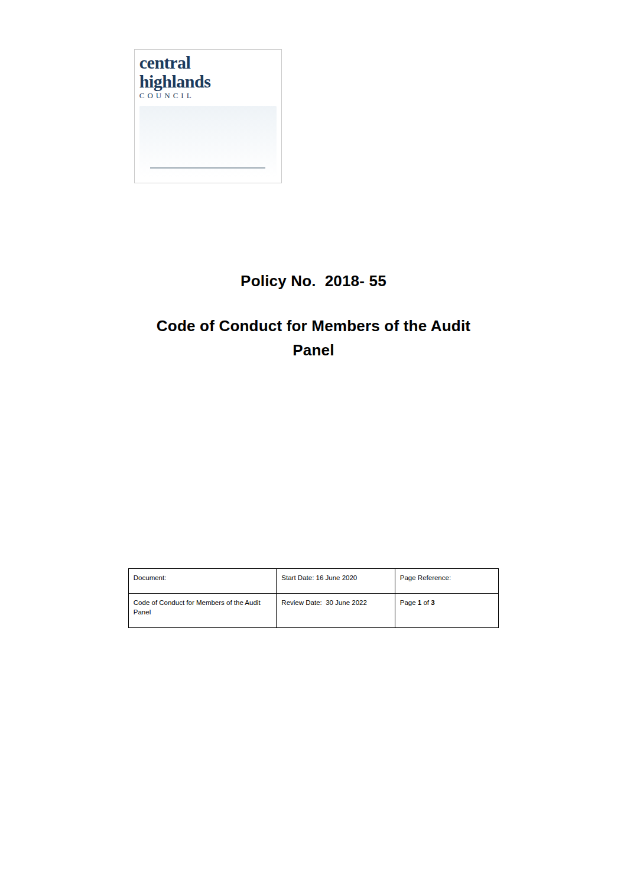central
highlands
COUNCIL
Policy No. 2018- 55
Code of Conduct for Members of the Audit
Panel
| Document: | Start Date: 16 June 2020 | Page Reference: |
| Code of Conduct for Members of the Audit Panel | Review Date: 30 June 2022 | Page 1 of 3 |